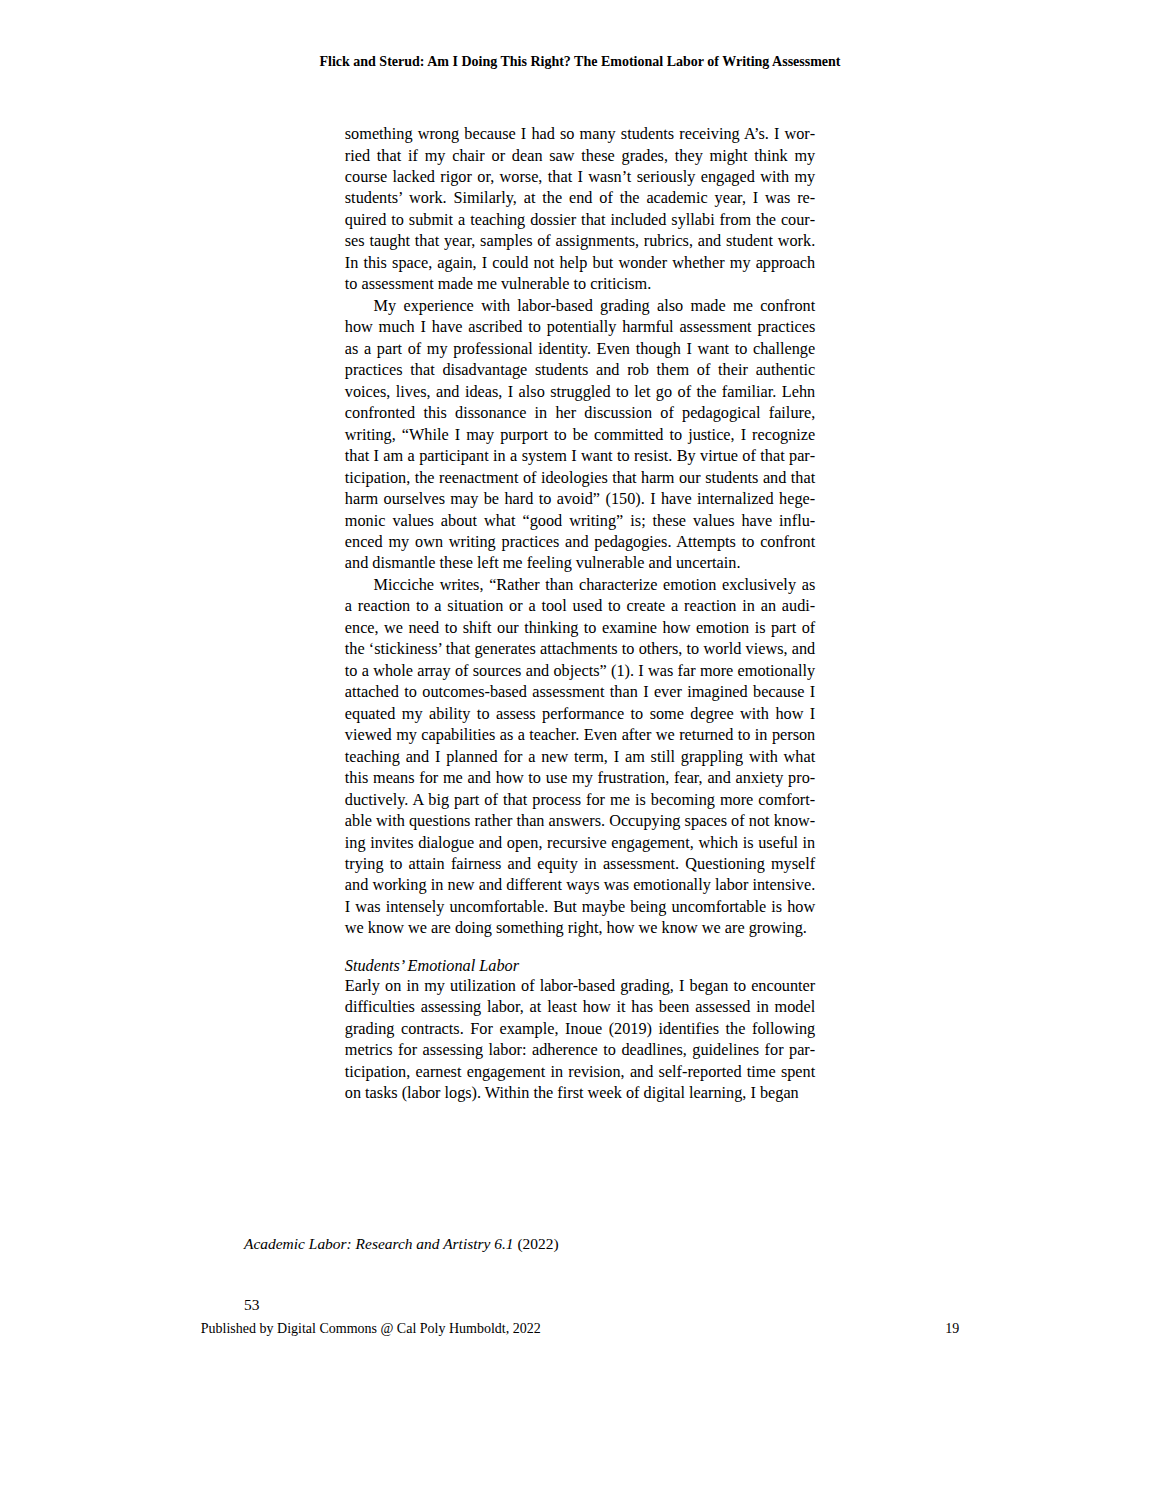Flick and Sterud: Am I Doing This Right? The Emotional Labor of Writing Assessment
something wrong because I had so many students receiving A’s. I worried that if my chair or dean saw these grades, they might think my course lacked rigor or, worse, that I wasn’t seriously engaged with my students’ work. Similarly, at the end of the academic year, I was required to submit a teaching dossier that included syllabi from the courses taught that year, samples of assignments, rubrics, and student work. In this space, again, I could not help but wonder whether my approach to assessment made me vulnerable to criticism.
My experience with labor-based grading also made me confront how much I have ascribed to potentially harmful assessment practices as a part of my professional identity. Even though I want to challenge practices that disadvantage students and rob them of their authentic voices, lives, and ideas, I also struggled to let go of the familiar. Lehn confronted this dissonance in her discussion of pedagogical failure, writing, “While I may purport to be committed to justice, I recognize that I am a participant in a system I want to resist. By virtue of that participation, the reenactment of ideologies that harm our students and that harm ourselves may be hard to avoid” (150). I have internalized hegemonic values about what “good writing” is; these values have influenced my own writing practices and pedagogies. Attempts to confront and dismantle these left me feeling vulnerable and uncertain.
Micciche writes, “Rather than characterize emotion exclusively as a reaction to a situation or a tool used to create a reaction in an audience, we need to shift our thinking to examine how emotion is part of the ‘stickiness’ that generates attachments to others, to world views, and to a whole array of sources and objects” (1). I was far more emotionally attached to outcomes-based assessment than I ever imagined because I equated my ability to assess performance to some degree with how I viewed my capabilities as a teacher. Even after we returned to in person teaching and I planned for a new term, I am still grappling with what this means for me and how to use my frustration, fear, and anxiety productively. A big part of that process for me is becoming more comfortable with questions rather than answers. Occupying spaces of not knowing invites dialogue and open, recursive engagement, which is useful in trying to attain fairness and equity in assessment. Questioning myself and working in new and different ways was emotionally labor intensive. I was intensely uncomfortable. But maybe being uncomfortable is how we know we are doing something right, how we know we are growing.
Students’ Emotional Labor
Early on in my utilization of labor-based grading, I began to encounter difficulties assessing labor, at least how it has been assessed in model grading contracts. For example, Inoue (2019) identifies the following metrics for assessing labor: adherence to deadlines, guidelines for participation, earnest engagement in revision, and self-reported time spent on tasks (labor logs). Within the first week of digital learning, I began
Academic Labor: Research and Artistry 6.1 (2022)
53
Published by Digital Commons @ Cal Poly Humboldt, 2022 19